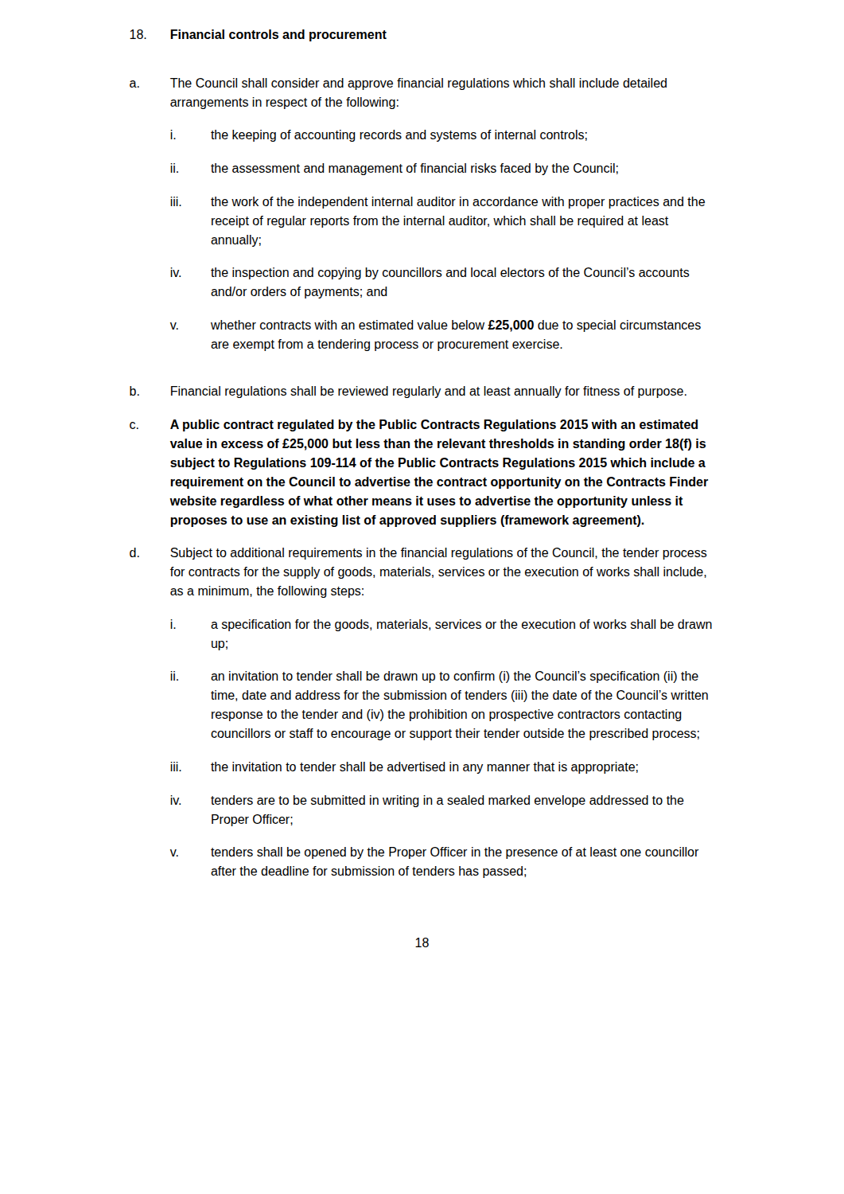18.
Financial controls and procurement
a.
The Council shall consider and approve financial regulations which shall include detailed arrangements in respect of the following:
i.
the keeping of accounting records and systems of internal controls;
ii.
the assessment and management of financial risks faced by the Council;
iii.
the work of the independent internal auditor in accordance with proper practices and the receipt of regular reports from the internal auditor, which shall be required at least annually;
iv.
the inspection and copying by councillors and local electors of the Council’s accounts and/or orders of payments; and
v.
whether contracts with an estimated value below £25,000 due to special circumstances are exempt from a tendering process or procurement exercise.
b.
Financial regulations shall be reviewed regularly and at least annually for fitness of purpose.
c.
A public contract regulated by the Public Contracts Regulations 2015 with an estimated value in excess of £25,000 but less than the relevant thresholds in standing order 18(f) is subject to Regulations 109-114 of the Public Contracts Regulations 2015 which include a requirement on the Council to advertise the contract opportunity on the Contracts Finder website regardless of what other means it uses to advertise the opportunity unless it proposes to use an existing list of approved suppliers (framework agreement).
d.
Subject to additional requirements in the financial regulations of the Council, the tender process for contracts for the supply of goods, materials, services or the execution of works shall include, as a minimum, the following steps:
i.
a specification for the goods, materials, services or the execution of works shall be drawn up;
ii.
an invitation to tender shall be drawn up to confirm (i) the Council’s specification (ii) the time, date and address for the submission of tenders (iii) the date of the Council’s written response to the tender and (iv) the prohibition on prospective contractors contacting councillors or staff to encourage or support their tender outside the prescribed process;
iii.
the invitation to tender shall be advertised in any manner that is appropriate;
iv.
tenders are to be submitted in writing in a sealed marked envelope addressed to the Proper Officer;
v.
tenders shall be opened by the Proper Officer in the presence of at least one councillor after the deadline for submission of tenders has passed;
18